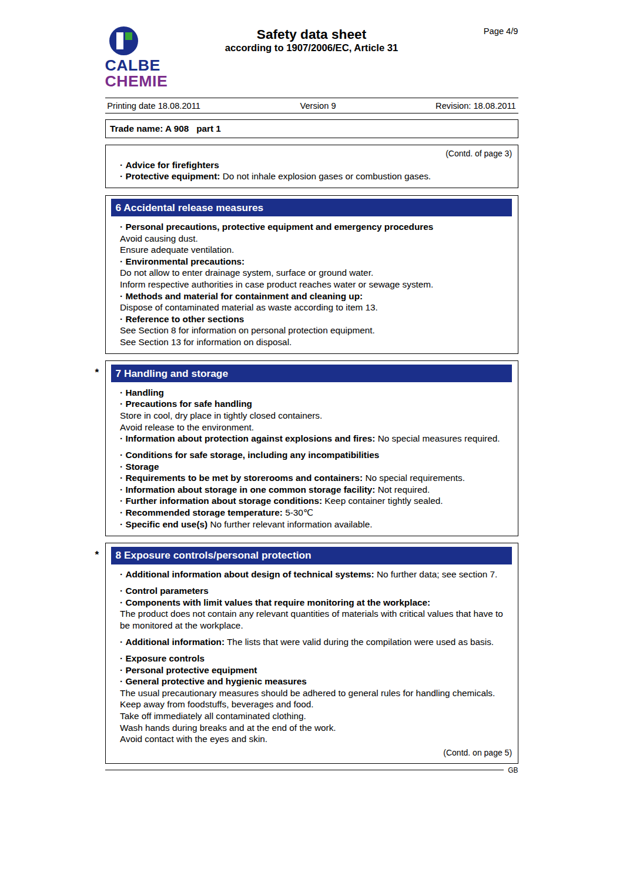CALBE
CHEMIE
Page 4/9
Safety data sheet
according to 1907/2006/EC, Article 31
Printing date 18.08.2011 Version 9 Revision: 18.08.2011
Trade name: A 908 part 1
(Contd. of page 3)
· Advice for firefighters
· Protective equipment: Do not inhale explosion gases or combustion gases.
6 Accidental release measures
· Personal precautions, protective equipment and emergency procedures
Avoid causing dust.
Ensure adequate ventilation.
· Environmental precautions:
Do not allow to enter drainage system, surface or ground water.
Inform respective authorities in case product reaches water or sewage system.
· Methods and material for containment and cleaning up:
Dispose of contaminated material as waste according to item 13.
· Reference to other sections
See Section 8 for information on personal protection equipment.
See Section 13 for information on disposal.
*
7 Handling and storage
· Handling
· Precautions for safe handling
Store in cool, dry place in tightly closed containers.
Avoid release to the environment.
· Information about protection against explosions and fires: No special measures required.
· Conditions for safe storage, including any incompatibilities
· Storage
· Requirements to be met by storerooms and containers: No special requirements.
· Information about storage in one common storage facility: Not required.
· Further information about storage conditions: Keep container tightly sealed.
· Recommended storage temperature: 5-30℃
· Specific end use(s) No further relevant information available.
*
8 Exposure controls/personal protection
· Additional information about design of technical systems: No further data; see section 7.
· Control parameters
· Components with limit values that require monitoring at the workplace:
The product does not contain any relevant quantities of materials with critical values that have to be monitored at the workplace.
· Additional information: The lists that were valid during the compilation were used as basis.
· Exposure controls
· Personal protective equipment
· General protective and hygienic measures
The usual precautionary measures should be adhered to general rules for handling chemicals.
Keep away from foodstuffs, beverages and food.
Take off immediately all contaminated clothing.
Wash hands during breaks and at the end of the work.
Avoid contact with the eyes and skin.
(Contd. on page 5)
GB